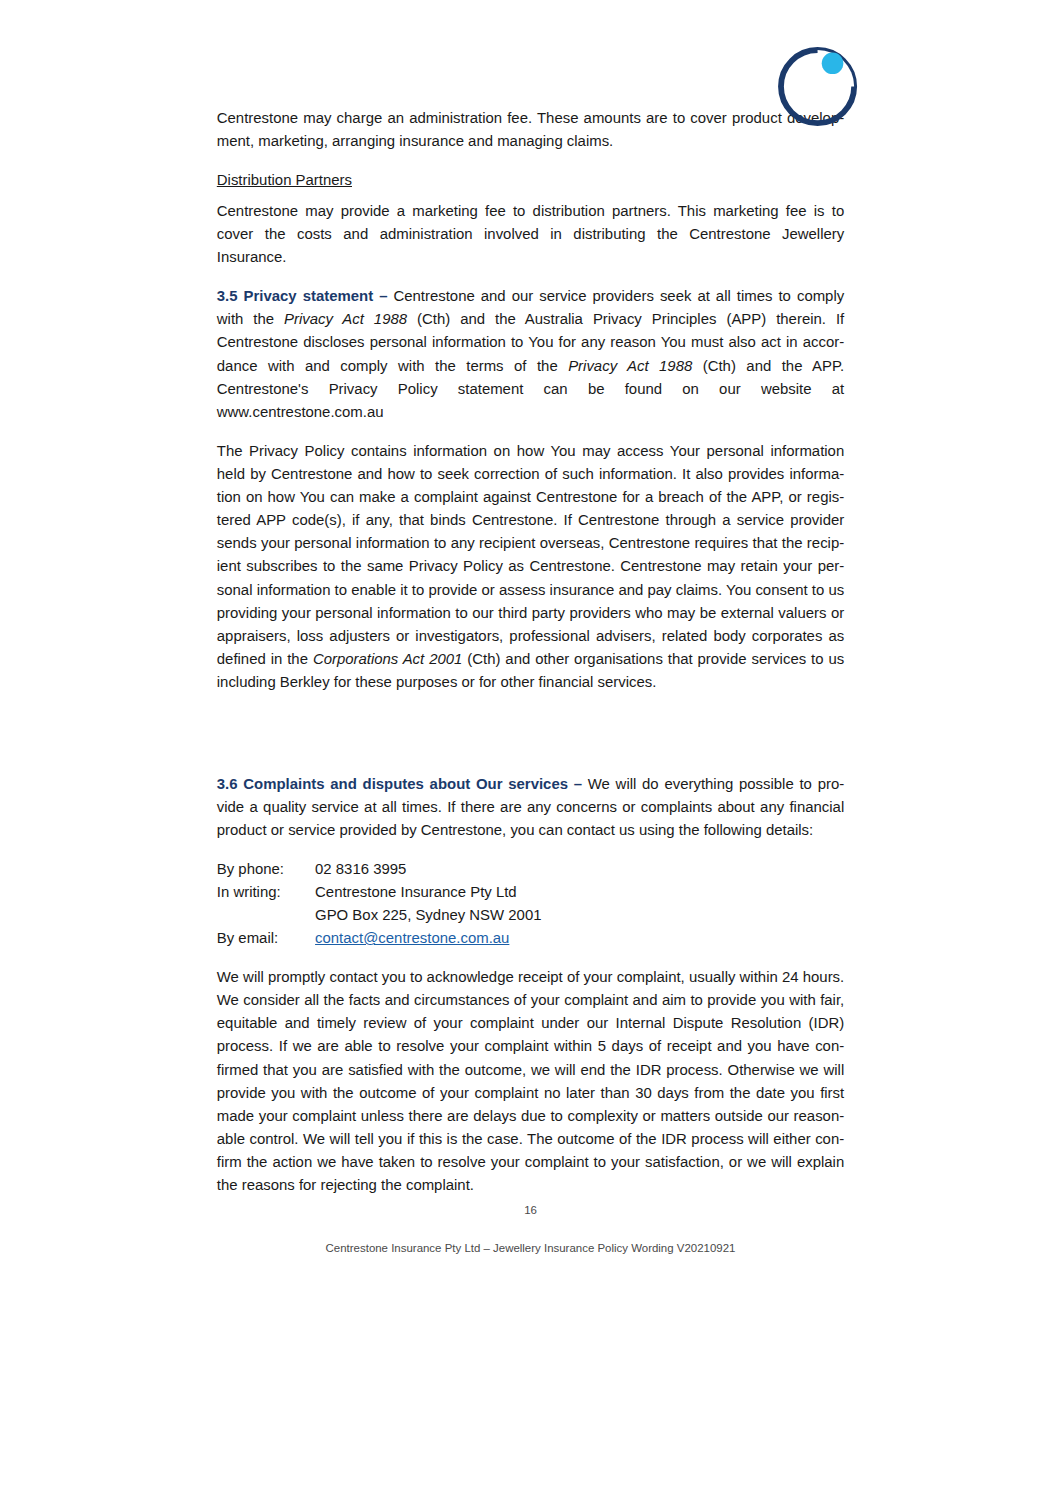Centrestone may charge an administration fee. These amounts are to cover product development, marketing, arranging insurance and managing claims.
Distribution Partners
Centrestone may provide a marketing fee to distribution partners. This marketing fee is to cover the costs and administration involved in distributing the Centrestone Jewellery Insurance.
3.5 Privacy statement – Centrestone and our service providers seek at all times to comply with the Privacy Act 1988 (Cth) and the Australia Privacy Principles (APP) therein. If Centrestone discloses personal information to You for any reason You must also act in accordance with and comply with the terms of the Privacy Act 1988 (Cth) and the APP. Centrestone's Privacy Policy statement can be found on our website at www.centrestone.com.au
The Privacy Policy contains information on how You may access Your personal information held by Centrestone and how to seek correction of such information. It also provides information on how You can make a complaint against Centrestone for a breach of the APP, or registered APP code(s), if any, that binds Centrestone. If Centrestone through a service provider sends your personal information to any recipient overseas, Centrestone requires that the recipient subscribes to the same Privacy Policy as Centrestone. Centrestone may retain your personal information to enable it to provide or assess insurance and pay claims. You consent to us providing your personal information to our third party providers who may be external valuers or appraisers, loss adjusters or investigators, professional advisers, related body corporates as defined in the Corporations Act 2001 (Cth) and other organisations that provide services to us including Berkley for these purposes or for other financial services.
3.6 Complaints and disputes about Our services – We will do everything possible to provide a quality service at all times. If there are any concerns or complaints about any financial product or service provided by Centrestone, you can contact us using the following details:
By phone:
02 8316 3995
In writing:
Centrestone Insurance Pty Ltd
GPO Box 225, Sydney NSW 2001
By email:
contact@centrestone.com.au
We will promptly contact you to acknowledge receipt of your complaint, usually within 24 hours. We consider all the facts and circumstances of your complaint and aim to provide you with fair, equitable and timely review of your complaint under our Internal Dispute Resolution (IDR) process. If we are able to resolve your complaint within 5 days of receipt and you have confirmed that you are satisfied with the outcome, we will end the IDR process. Otherwise we will provide you with the outcome of your complaint no later than 30 days from the date you first made your complaint unless there are delays due to complexity or matters outside our reasonable control. We will tell you if this is the case. The outcome of the IDR process will either confirm the action we have taken to resolve your complaint to your satisfaction, or we will explain the reasons for rejecting the complaint.
16
Centrestone Insurance Pty Ltd – Jewellery Insurance Policy Wording V20210921